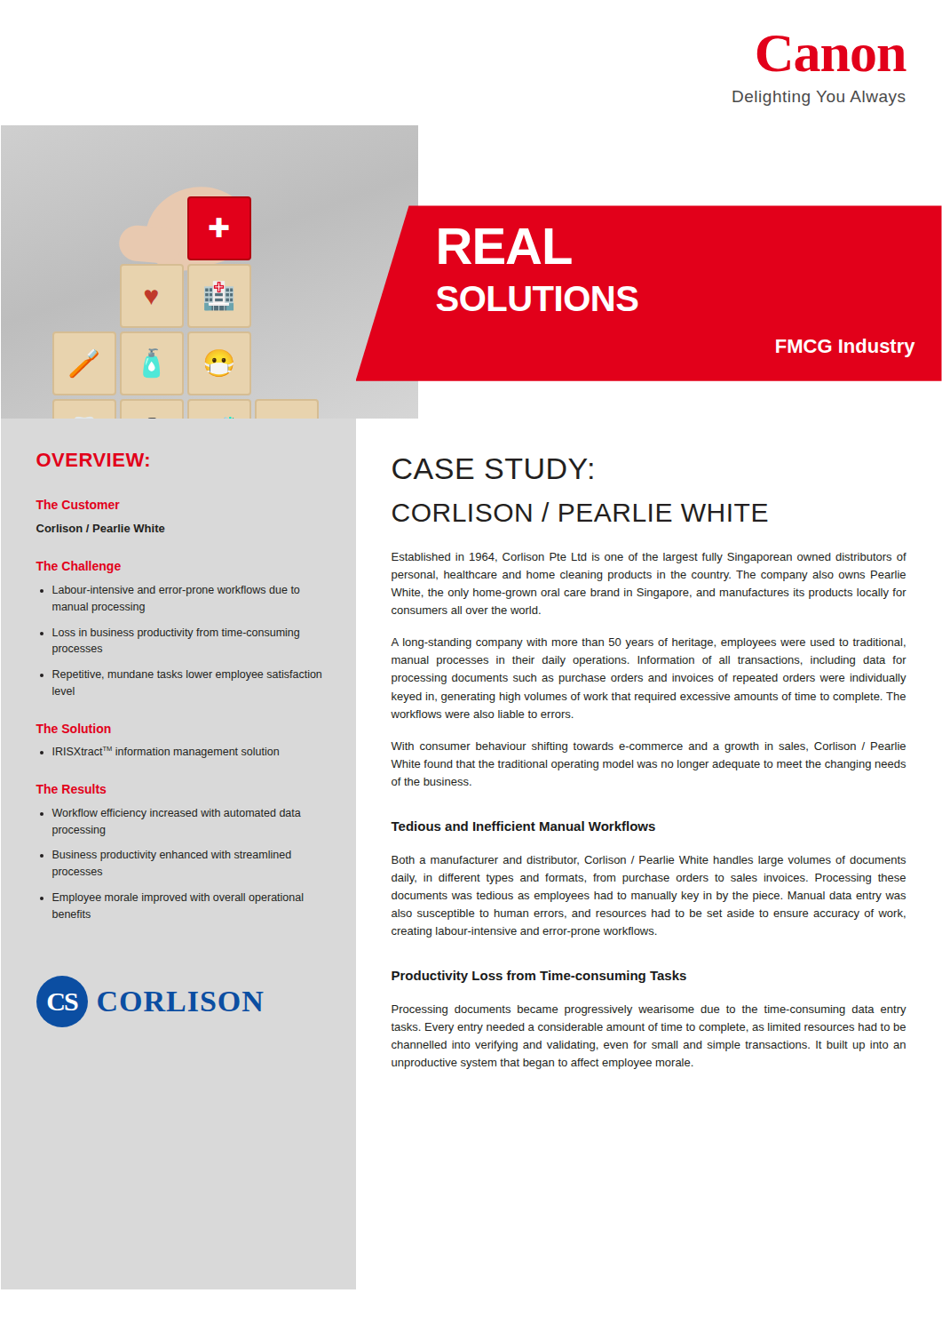Canon
Delighting You Always
✚
♥
🏥
🪥
🧴
😷
🦷
🧰
🧪
🧼
REAL
SOLUTIONS
FMCG Industry
OVERVIEW:
The Customer
Corlison / Pearlie White
The Challenge
Labour-intensive and error-prone workflows due to manual processing
Loss in business productivity from time-consuming processes
Repetitive, mundane tasks lower employee satisfaction level
The Solution
IRISXtractTM information management solution
The Results
Workflow efficiency increased with automated data processing
Business productivity enhanced with streamlined processes
Employee morale improved with overall operational benefits
CS
CORLISON
CASE STUDY: CORLISON / PEARLIE WHITE
Established in 1964, Corlison Pte Ltd is one of the largest fully Singaporean owned distributors of personal, healthcare and home cleaning products in the country. The company also owns Pearlie White, the only home-grown oral care brand in Singapore, and manufactures its products locally for consumers all over the world.
A long-standing company with more than 50 years of heritage, employees were used to traditional, manual processes in their daily operations. Information of all transactions, including data for processing documents such as purchase orders and invoices of repeated orders were individually keyed in, generating high volumes of work that required excessive amounts of time to complete. The workflows were also liable to errors.
With consumer behaviour shifting towards e-commerce and a growth in sales, Corlison / Pearlie White found that the traditional operating model was no longer adequate to meet the changing needs of the business.
Tedious and Inefficient Manual Workflows
Both a manufacturer and distributor, Corlison / Pearlie White handles large volumes of documents daily, in different types and formats, from purchase orders to sales invoices. Processing these documents was tedious as employees had to manually key in by the piece. Manual data entry was also susceptible to human errors, and resources had to be set aside to ensure accuracy of work, creating labour-intensive and error-prone workflows.
Productivity Loss from Time-consuming Tasks
Processing documents became progressively wearisome due to the time-consuming data entry tasks. Every entry needed a considerable amount of time to complete, as limited resources had to be channelled into verifying and validating, even for small and simple transactions. It built up into an unproductive system that began to affect employee morale.